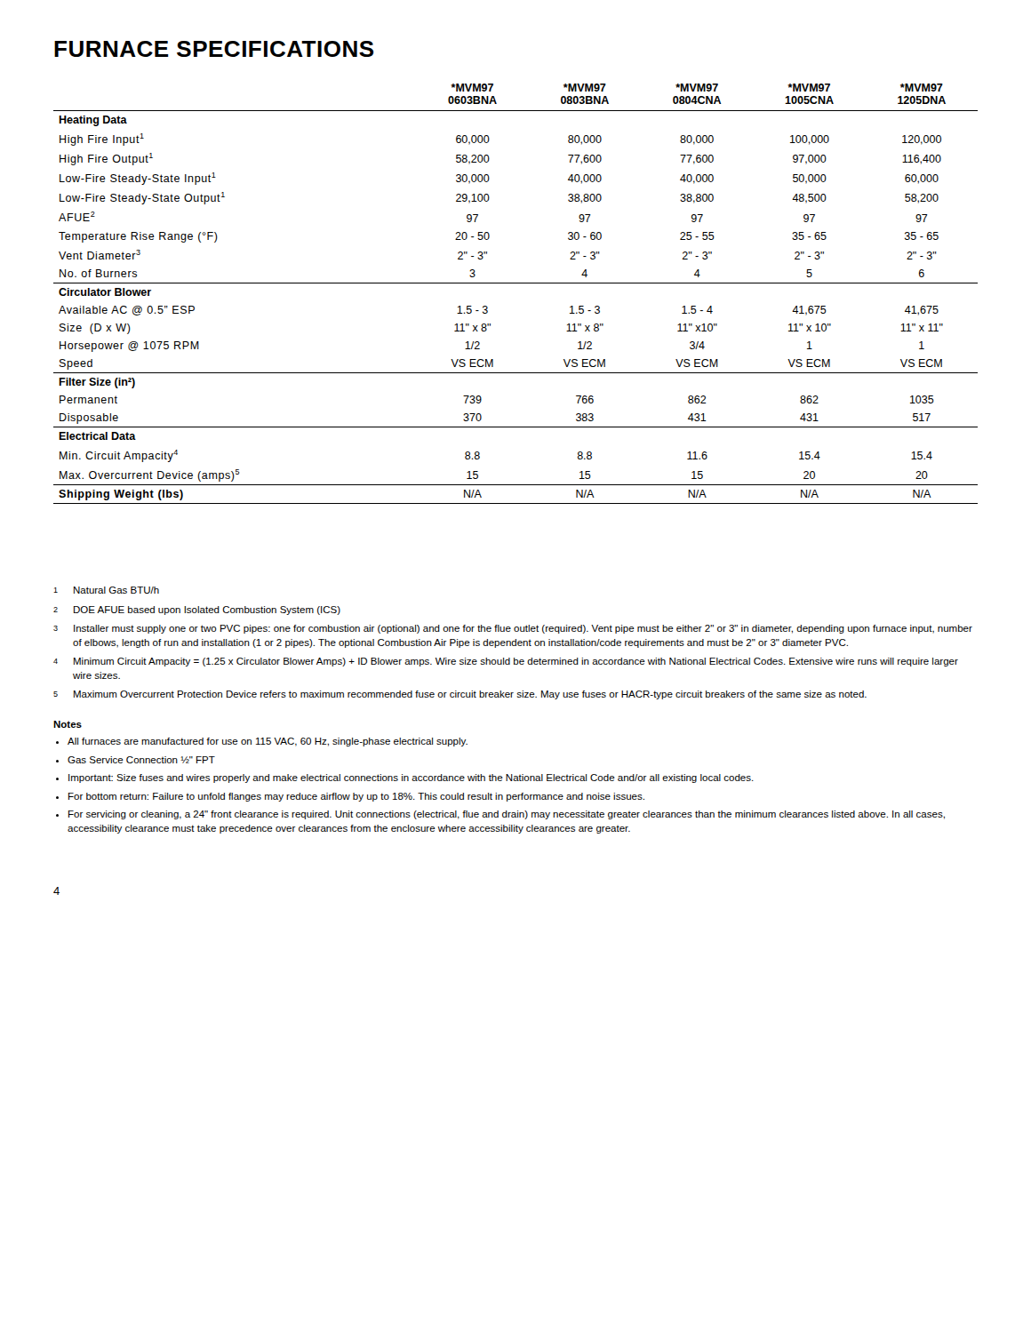FURNACE SPECIFICATIONS
| | *MVM97 0603BNA | *MVM97 0803BNA | *MVM97 0804CNA | *MVM97 1005CNA | *MVM97 1205DNA |
| --- | --- | --- | --- | --- | --- |
| Heating Data | | | | | |
| High Fire Input 1 | 60,000 | 80,000 | 80,000 | 100,000 | 120,000 |
| High Fire Output 1 | 58,200 | 77,600 | 77,600 | 97,000 | 116,400 |
| Low-Fire Steady-State Input 1 | 30,000 | 40,000 | 40,000 | 50,000 | 60,000 |
| Low-Fire Steady-State Output 1 | 29,100 | 38,800 | 38,800 | 48,500 | 58,200 |
| AFUE 2 | 97 | 97 | 97 | 97 | 97 |
| Temperature Rise Range (°F) | 20 - 50 | 30 - 60 | 25 - 55 | 35 - 65 | 35 - 65 |
| Vent Diameter 3 | 2" - 3" | 2" - 3" | 2" - 3" | 2" - 3" | 2" - 3" |
| No. of Burners | 3 | 4 | 4 | 5 | 6 |
| Circulator Blower | | | | | |
| Available AC @ 0.5” ESP | 1.5 - 3 | 1.5 - 3 | 1.5 - 4 | 41,675 | 41,675 |
| Size (D x W) | 11" x 8" | 11" x 8" | 11" x10" | 11" x 10" | 11" x 11" |
| Horsepower @ 1075 RPM | 1/2 | 1/2 | 3/4 | 1 | 1 |
| Speed | VS ECM | VS ECM | VS ECM | VS ECM | VS ECM |
| Filter Size (in²) | | | | | |
| Permanent | 739 | 766 | 862 | 862 | 1035 |
| Disposable | 370 | 383 | 431 | 431 | 517 |
| Electrical Data | | | | | |
| Min. Circuit Ampacity 4 | 8.8 | 8.8 | 11.6 | 15.4 | 15.4 |
| Max. Overcurrent Device (amps) 5 | 15 | 15 | 15 | 20 | 20 |
| Shipping Weight (lbs) | N/A | N/A | N/A | N/A | N/A |
1 Natural Gas BTU/h
2 DOE AFUE based upon Isolated Combustion System (ICS)
3 Installer must supply one or two PVC pipes: one for combustion air (optional) and one for the flue outlet (required). Vent pipe must be either 2" or 3" in diameter, depending upon furnace input, number of elbows, length of run and installation (1 or 2 pipes). The optional Combustion Air Pipe is dependent on installation/code requirements and must be 2" or 3" diameter PVC.
4 Minimum Circuit Ampacity = (1.25 x Circulator Blower Amps) + ID Blower amps. Wire size should be determined in accordance with National Electrical Codes. Extensive wire runs will require larger wire sizes.
5 Maximum Overcurrent Protection Device refers to maximum recommended fuse or circuit breaker size. May use fuses or HACR-type circuit breakers of the same size as noted.
Notes
All furnaces are manufactured for use on 115 VAC, 60 Hz, single-phase electrical supply.
Gas Service Connection ½" FPT
Important: Size fuses and wires properly and make electrical connections in accordance with the National Electrical Code and/or all existing local codes.
For bottom return: Failure to unfold flanges may reduce airflow by up to 18%. This could result in performance and noise issues.
For servicing or cleaning, a 24" front clearance is required. Unit connections (electrical, flue and drain) may necessitate greater clearances than the minimum clearances listed above. In all cases, accessibility clearance must take precedence over clearances from the enclosure where accessibility clearances are greater.
4